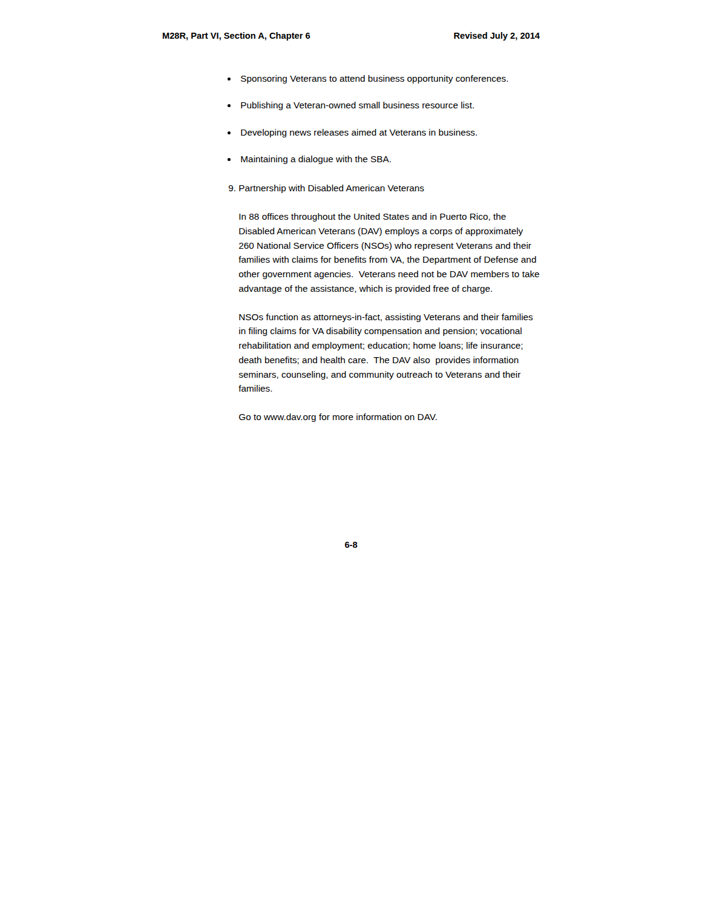M28R, Part VI, Section A, Chapter 6
Revised July 2, 2014
Sponsoring Veterans to attend business opportunity conferences.
Publishing a Veteran-owned small business resource list.
Developing news releases aimed at Veterans in business.
Maintaining a dialogue with the SBA.
Partnership with Disabled American Veterans
In 88 offices throughout the United States and in Puerto Rico, the Disabled American Veterans (DAV) employs a corps of approximately 260 National Service Officers (NSOs) who represent Veterans and their families with claims for benefits from VA, the Department of Defense and other government agencies. Veterans need not be DAV members to take advantage of the assistance, which is provided free of charge.
NSOs function as attorneys-in-fact, assisting Veterans and their families in filing claims for VA disability compensation and pension; vocational rehabilitation and employment; education; home loans; life insurance; death benefits; and health care. The DAV also provides information seminars, counseling, and community outreach to Veterans and their families.
Go to www.dav.org for more information on DAV.
6-8